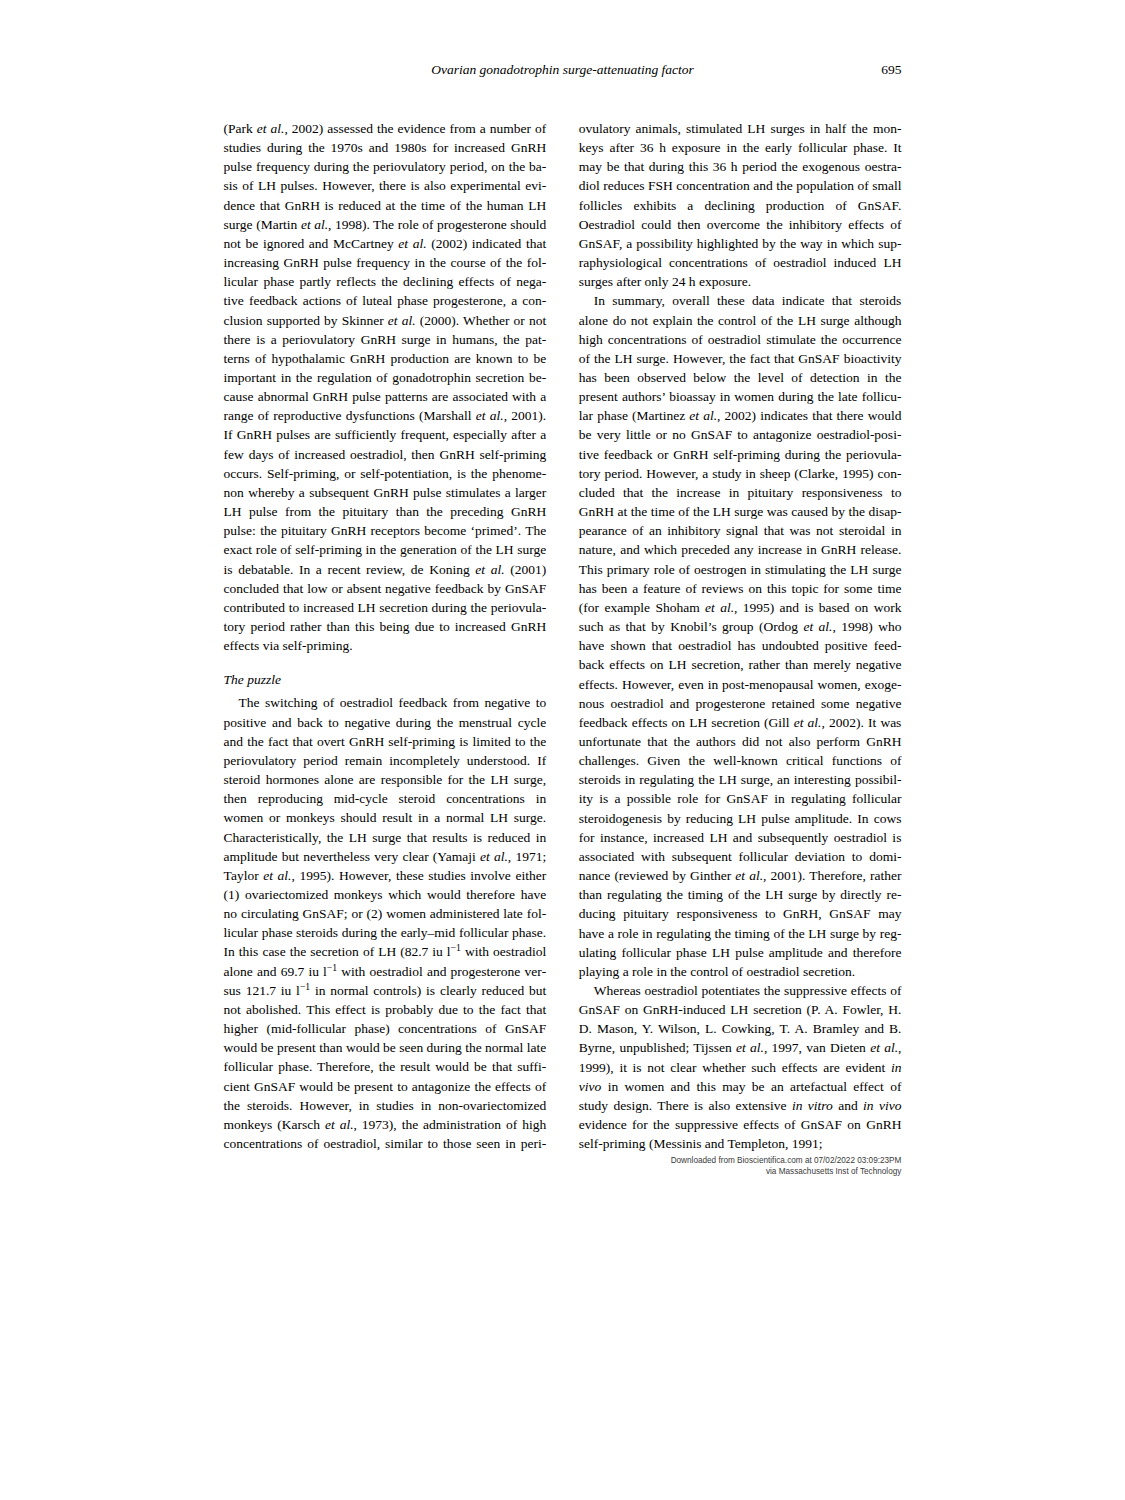Ovarian gonadotrophin surge-attenuating factor695
(Park et al., 2002) assessed the evidence from a number of studies during the 1970s and 1980s for increased GnRH pulse frequency during the periovulatory period, on the basis of LH pulses. However, there is also experimental evidence that GnRH is reduced at the time of the human LH surge (Martin et al., 1998). The role of progesterone should not be ignored and McCartney et al. (2002) indicated that increasing GnRH pulse frequency in the course of the follicular phase partly reflects the declining effects of negative feedback actions of luteal phase progesterone, a conclusion supported by Skinner et al. (2000). Whether or not there is a periovulatory GnRH surge in humans, the patterns of hypothalamic GnRH production are known to be important in the regulation of gonadotrophin secretion because abnormal GnRH pulse patterns are associated with a range of reproductive dysfunctions (Marshall et al., 2001). If GnRH pulses are sufficiently frequent, especially after a few days of increased oestradiol, then GnRH self-priming occurs. Self-priming, or self-potentiation, is the phenomenon whereby a subsequent GnRH pulse stimulates a larger LH pulse from the pituitary than the preceding GnRH pulse: the pituitary GnRH receptors become ‘primed’. The exact role of self-priming in the generation of the LH surge is debatable. In a recent review, de Koning et al. (2001) concluded that low or absent negative feedback by GnSAF contributed to increased LH secretion during the periovulatory period rather than this being due to increased GnRH effects via self-priming.
The puzzle
The switching of oestradiol feedback from negative to positive and back to negative during the menstrual cycle and the fact that overt GnRH self-priming is limited to the periovulatory period remain incompletely understood. If steroid hormones alone are responsible for the LH surge, then reproducing mid-cycle steroid concentrations in women or monkeys should result in a normal LH surge. Characteristically, the LH surge that results is reduced in amplitude but nevertheless very clear (Yamaji et al., 1971; Taylor et al., 1995). However, these studies involve either (1) ovariectomized monkeys which would therefore have no circulating GnSAF; or (2) women administered late follicular phase steroids during the early–mid follicular phase. In this case the secretion of LH (82.7 iu l−1 with oestradiol alone and 69.7 iu l−1 with oestradiol and progesterone versus 121.7 iu l−1 in normal controls) is clearly reduced but not abolished. This effect is probably due to the fact that higher (mid-follicular phase) concentrations of GnSAF would be present than would be seen during the normal late follicular phase. Therefore, the result would be that sufficient GnSAF would be present to antagonize the effects of the steroids. However, in studies in non-ovariectomized monkeys (Karsch et al., 1973), the administration of high concentrations of oestradiol, similar to those seen in periovulatory animals, stimulated LH surges in half the monkeys after 36 h exposure in the early follicular phase. It may be that during this 36 h period the exogenous oestradiol reduces FSH concentration and the population of small follicles exhibits a declining production of GnSAF. Oestradiol could then overcome the inhibitory effects of GnSAF, a possibility highlighted by the way in which supraphysiological concentrations of oestradiol induced LH surges after only 24 h exposure.
In summary, overall these data indicate that steroids alone do not explain the control of the LH surge although high concentrations of oestradiol stimulate the occurrence of the LH surge. However, the fact that GnSAF bioactivity has been observed below the level of detection in the present authors’ bioassay in women during the late follicular phase (Martinez et al., 2002) indicates that there would be very little or no GnSAF to antagonize oestradiol-positive feedback or GnRH self-priming during the periovulatory period. However, a study in sheep (Clarke, 1995) concluded that the increase in pituitary responsiveness to GnRH at the time of the LH surge was caused by the disappearance of an inhibitory signal that was not steroidal in nature, and which preceded any increase in GnRH release. This primary role of oestrogen in stimulating the LH surge has been a feature of reviews on this topic for some time (for example Shoham et al., 1995) and is based on work such as that by Knobil’s group (Ordog et al., 1998) who have shown that oestradiol has undoubted positive feedback effects on LH secretion, rather than merely negative effects. However, even in post-menopausal women, exogenous oestradiol and progesterone retained some negative feedback effects on LH secretion (Gill et al., 2002). It was unfortunate that the authors did not also perform GnRH challenges. Given the well-known critical functions of steroids in regulating the LH surge, an interesting possibility is a possible role for GnSAF in regulating follicular steroidogenesis by reducing LH pulse amplitude. In cows for instance, increased LH and subsequently oestradiol is associated with subsequent follicular deviation to dominance (reviewed by Ginther et al., 2001). Therefore, rather than regulating the timing of the LH surge by directly reducing pituitary responsiveness to GnRH, GnSAF may have a role in regulating the timing of the LH surge by regulating follicular phase LH pulse amplitude and therefore playing a role in the control of oestradiol secretion.
Whereas oestradiol potentiates the suppressive effects of GnSAF on GnRH-induced LH secretion (P. A. Fowler, H. D. Mason, Y. Wilson, L. Cowking, T. A. Bramley and B. Byrne, unpublished; Tijssen et al., 1997, van Dieten et al., 1999), it is not clear whether such effects are evident in vivo in women and this may be an artefactual effect of study design. There is also extensive in vitro and in vivo evidence for the suppressive effects of GnSAF on GnRH self-priming (Messinis and Templeton, 1991;
Downloaded from Bioscientifica.com at 07/02/2022 03:09:23PM
via Massachusetts Inst of Technology